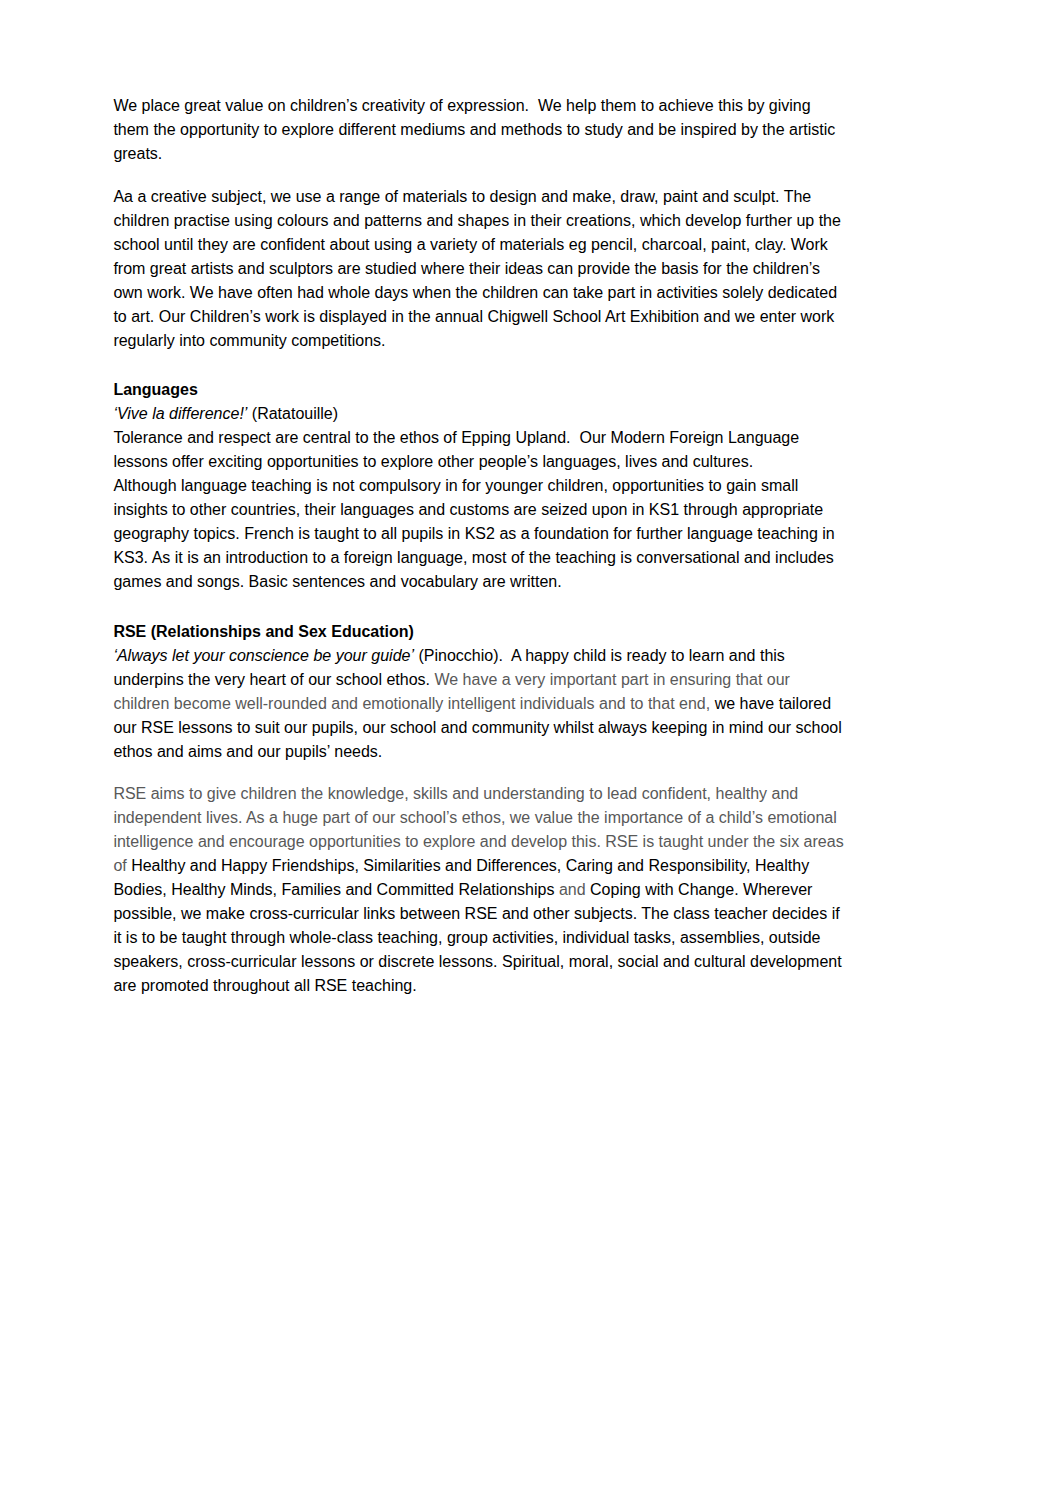We place great value on children’s creativity of expression. We help them to achieve this by giving them the opportunity to explore different mediums and methods to study and be inspired by the artistic greats.
Aa a creative subject, we use a range of materials to design and make, draw, paint and sculpt. The children practise using colours and patterns and shapes in their creations, which develop further up the school until they are confident about using a variety of materials eg pencil, charcoal, paint, clay. Work from great artists and sculptors are studied where their ideas can provide the basis for the children’s own work. We have often had whole days when the children can take part in activities solely dedicated to art. Our Children’s work is displayed in the annual Chigwell School Art Exhibition and we enter work regularly into community competitions.
Languages
‘Vive la difference!’ (Ratatouille)
Tolerance and respect are central to the ethos of Epping Upland. Our Modern Foreign Language lessons offer exciting opportunities to explore other people’s languages, lives and cultures.
Although language teaching is not compulsory in for younger children, opportunities to gain small insights to other countries, their languages and customs are seized upon in KS1 through appropriate geography topics. French is taught to all pupils in KS2 as a foundation for further language teaching in KS3. As it is an introduction to a foreign language, most of the teaching is conversational and includes games and songs. Basic sentences and vocabulary are written.
RSE (Relationships and Sex Education)
‘Always let your conscience be your guide’ (Pinocchio). A happy child is ready to learn and this underpins the very heart of our school ethos. We have a very important part in ensuring that our children become well-rounded and emotionally intelligent individuals and to that end, we have tailored our RSE lessons to suit our pupils, our school and community whilst always keeping in mind our school ethos and aims and our pupils’ needs.
RSE aims to give children the knowledge, skills and understanding to lead confident, healthy and independent lives. As a huge part of our school’s ethos, we value the importance of a child’s emotional intelligence and encourage opportunities to explore and develop this. RSE is taught under the six areas of Healthy and Happy Friendships, Similarities and Differences, Caring and Responsibility, Healthy Bodies, Healthy Minds, Families and Committed Relationships and Coping with Change. Wherever possible, we make cross-curricular links between RSE and other subjects. The class teacher decides if it is to be taught through whole-class teaching, group activities, individual tasks, assemblies, outside speakers, cross-curricular lessons or discrete lessons. Spiritual, moral, social and cultural development are promoted throughout all RSE teaching.